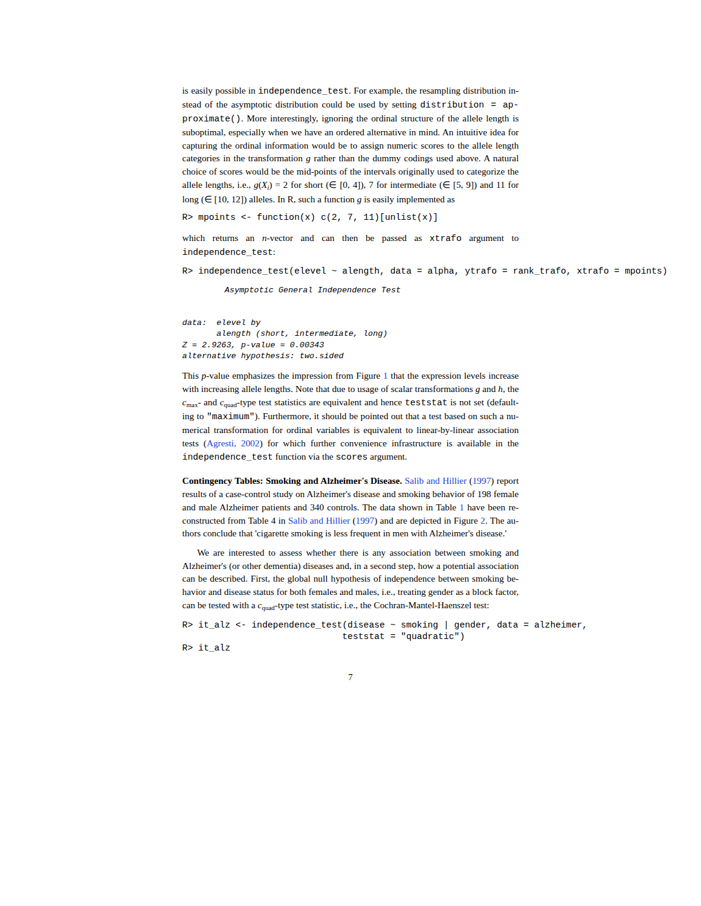is easily possible in independence_test. For example, the resampling distribution instead of the asymptotic distribution could be used by setting distribution = approximate(). More interestingly, ignoring the ordinal structure of the allele length is suboptimal, especially when we have an ordered alternative in mind. An intuitive idea for capturing the ordinal information would be to assign numeric scores to the allele length categories in the transformation g rather than the dummy codings used above. A natural choice of scores would be the mid-points of the intervals originally used to categorize the allele lengths, i.e., g(Xi) = 2 for short (∈ [0, 4]), 7 for intermediate (∈ [5, 9]) and 11 for long (∈ [10, 12]) alleles. In R, such a function g is easily implemented as
R> mpoints <- function(x) c(2, 7, 11)[unlist(x)]
which returns an n-vector and can then be passed as xtrafo argument to independence_test:
R> independence_test(elevel ~ alength, data = alpha, ytrafo = rank_trafo, xtrafo = mpoints)
Asymptotic General Independence Test data: elevel by alength (short, intermediate, long) Z = 2.9263, p-value = 0.00343 alternative hypothesis: two.sided
This p-value emphasizes the impression from Figure 1 that the expression levels increase with increasing allele lengths. Note that due to usage of scalar transformations g and h, the cmax- and cquad-type test statistics are equivalent and hence teststat is not set (defaulting to "maximum"). Furthermore, it should be pointed out that a test based on such a numerical transformation for ordinal variables is equivalent to linear-by-linear association tests (Agresti, 2002) for which further convenience infrastructure is available in the independence_test function via the scores argument.
Contingency Tables: Smoking and Alzheimer's Disease. Salib and Hillier (1997) report results of a case-control study on Alzheimer's disease and smoking behavior of 198 female and male Alzheimer patients and 340 controls. The data shown in Table 1 have been re-constructed from Table 4 in Salib and Hillier (1997) and are depicted in Figure 2. The authors conclude that 'cigarette smoking is less frequent in men with Alzheimer's disease.'
We are interested to assess whether there is any association between smoking and Alzheimer's (or other dementia) diseases and, in a second step, how a potential association can be described. First, the global null hypothesis of independence between smoking behavior and disease status for both females and males, i.e., treating gender as a block factor, can be tested with a cquad-type test statistic, i.e., the Cochran-Mantel-Haenszel test:
R> it_alz <- independence_test(disease ~ smoking | gender, data = alzheimer, teststat = "quadratic") R> it_alz
7